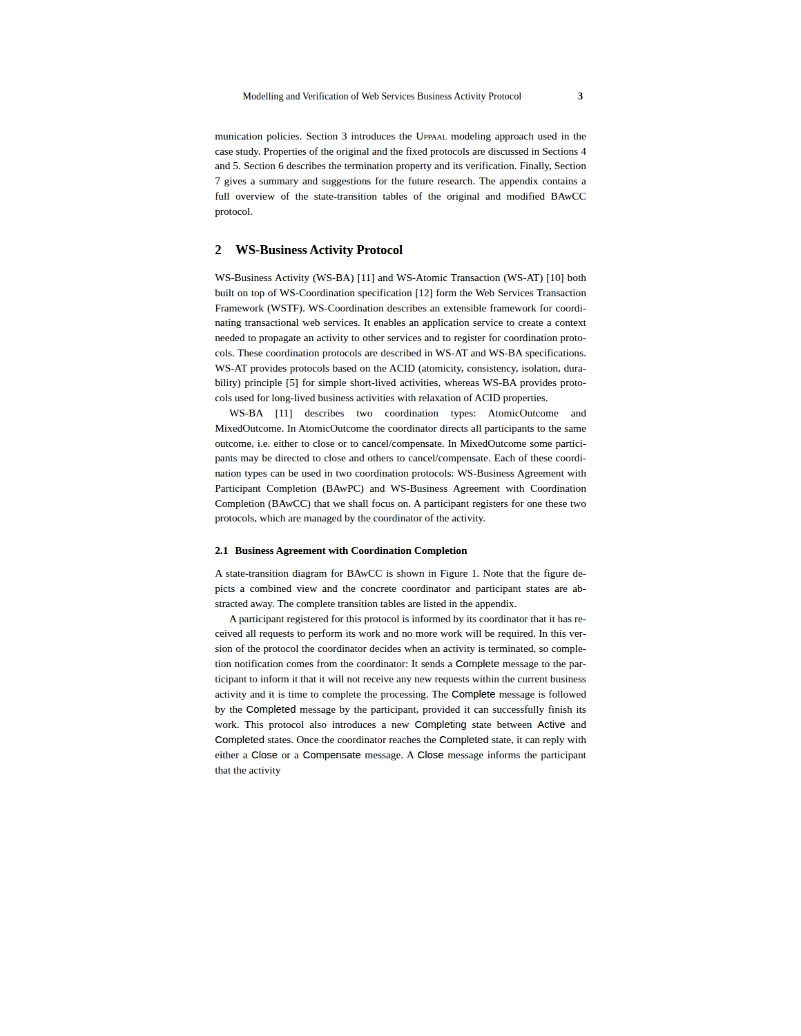Modelling and Verification of Web Services Business Activity Protocol 3
munication policies. Section 3 introduces the Uppaal modeling approach used in the case study. Properties of the original and the fixed protocols are discussed in Sections 4 and 5. Section 6 describes the termination property and its verification. Finally, Section 7 gives a summary and suggestions for the future research. The appendix contains a full overview of the state-transition tables of the original and modified BAwCC protocol.
2 WS-Business Activity Protocol
WS-Business Activity (WS-BA) [11] and WS-Atomic Transaction (WS-AT) [10] both built on top of WS-Coordination specification [12] form the Web Services Transaction Framework (WSTF). WS-Coordination describes an extensible framework for coordinating transactional web services. It enables an application service to create a context needed to propagate an activity to other services and to register for coordination protocols. These coordination protocols are described in WS-AT and WS-BA specifications. WS-AT provides protocols based on the ACID (atomicity, consistency, isolation, durability) principle [5] for simple short-lived activities, whereas WS-BA provides protocols used for long-lived business activities with relaxation of ACID properties.
WS-BA [11] describes two coordination types: AtomicOutcome and MixedOutcome. In AtomicOutcome the coordinator directs all participants to the same outcome, i.e. either to close or to cancel/compensate. In MixedOutcome some participants may be directed to close and others to cancel/compensate. Each of these coordination types can be used in two coordination protocols: WS-Business Agreement with Participant Completion (BAwPC) and WS-Business Agreement with Coordination Completion (BAwCC) that we shall focus on. A participant registers for one these two protocols, which are managed by the coordinator of the activity.
2.1 Business Agreement with Coordination Completion
A state-transition diagram for BAwCC is shown in Figure 1. Note that the figure depicts a combined view and the concrete coordinator and participant states are abstracted away. The complete transition tables are listed in the appendix.
A participant registered for this protocol is informed by its coordinator that it has received all requests to perform its work and no more work will be required. In this version of the protocol the coordinator decides when an activity is terminated, so completion notification comes from the coordinator: It sends a Complete message to the participant to inform it that it will not receive any new requests within the current business activity and it is time to complete the processing. The Complete message is followed by the Completed message by the participant, provided it can successfully finish its work. This protocol also introduces a new Completing state between Active and Completed states. Once the coordinator reaches the Completed state, it can reply with either a Close or a Compensate message. A Close message informs the participant that the activity